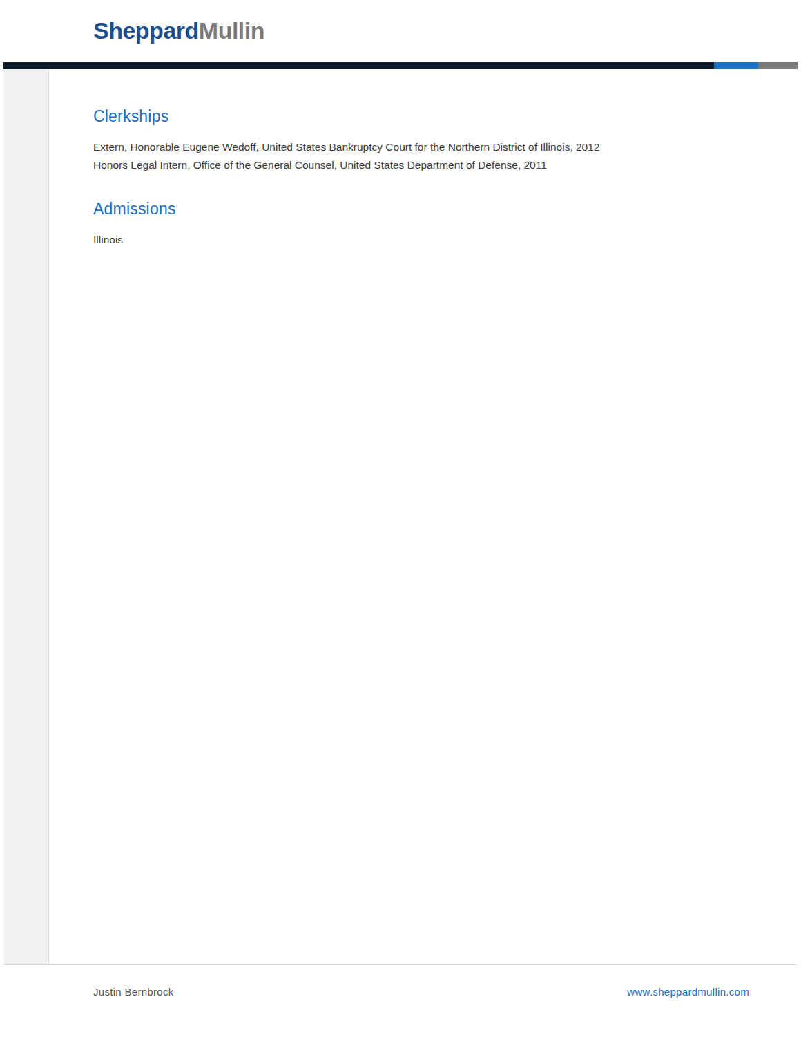Sheppard Mullin
Clerkships
Extern, Honorable Eugene Wedoff, United States Bankruptcy Court for the Northern District of Illinois, 2012
Honors Legal Intern, Office of the General Counsel, United States Department of Defense, 2011
Admissions
Illinois
Justin Bernbrock
www.sheppardmullin.com